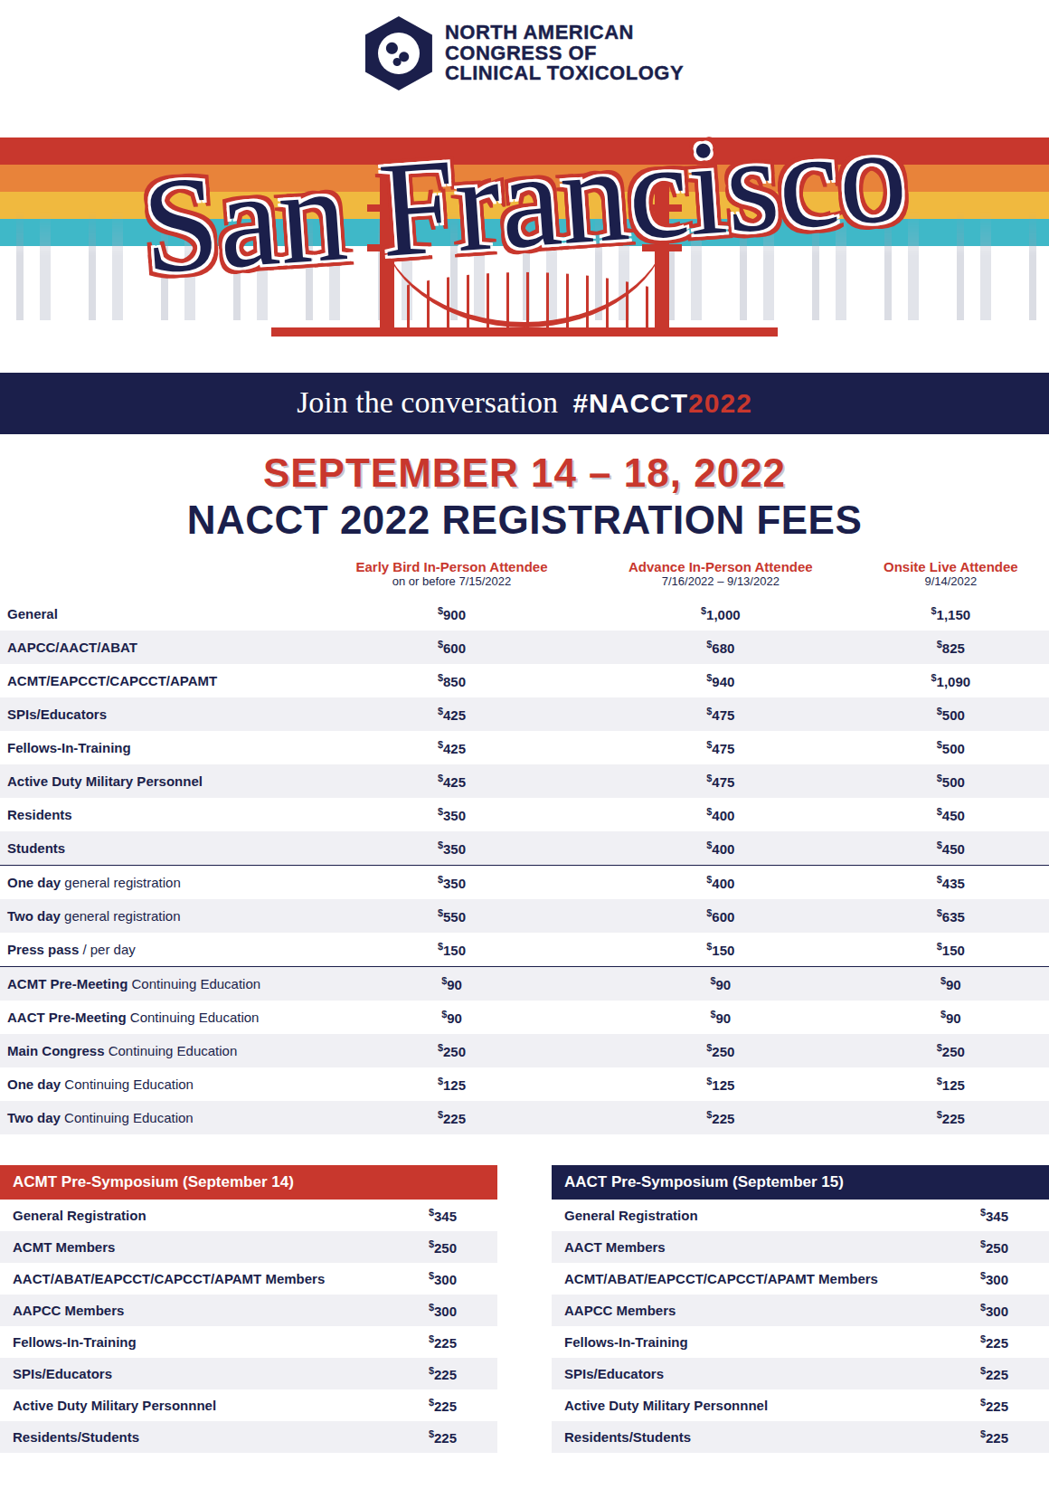North American
Congress of
Clinical Toxicology
San Francisco
Join the conversation #NACCT 2022
September 14 – 18, 2022
NACCT 2022 Registration Fees
| | Early Bird In-Person Attendee on or before 7/15/2022 | Advance In-Person Attendee 7/16/2022 – 9/13/2022 | Onsite Live Attendee 9/14/2022 |
| --- | --- | --- | --- |
| General | $ 900 | $ 1,000 | $ 1,150 |
| AAPCC/AACT/ABAT | $ 600 | $ 680 | $ 825 |
| ACMT/EAPCCT/CAPCCT/APAMT | $ 850 | $ 940 | $ 1,090 |
| SPIs/Educators | $ 425 | $ 475 | $ 500 |
| Fellows-In-Training | $ 425 | $ 475 | $ 500 |
| Active Duty Military Personnel | $ 425 | $ 475 | $ 500 |
| Residents | $ 350 | $ 400 | $ 450 |
| Students | $ 350 | $ 400 | $ 450 |
| One day general registration | $ 350 | $ 400 | $ 435 |
| Two day general registration | $ 550 | $ 600 | $ 635 |
| Press pass / per day | $ 150 | $ 150 | $ 150 |
| ACMT Pre-Meeting Continuing Education | $ 90 | $ 90 | $ 90 |
| AACT Pre-Meeting Continuing Education | $ 90 | $ 90 | $ 90 |
| Main Congress Continuing Education | $ 250 | $ 250 | $ 250 |
| One day Continuing Education | $ 125 | $ 125 | $ 125 |
| Two day Continuing Education | $ 225 | $ 225 | $ 225 |
ACMT Pre-Symposium (September 14)
| General Registration | $ 345 |
| ACMT Members | $ 250 |
| AACT/ABAT/EAPCCT/CAPCCT/APAMT Members | $ 300 |
| AAPCC Members | $ 300 |
| Fellows-In-Training | $ 225 |
| SPIs/Educators | $ 225 |
| Active Duty Military Personnnel | $ 225 |
| Residents/Students | $ 225 |
AACT Pre-Symposium (September 15)
| General Registration | $ 345 |
| AACT Members | $ 250 |
| ACMT/ABAT/EAPCCT/CAPCCT/APAMT Members | $ 300 |
| AAPCC Members | $ 300 |
| Fellows-In-Training | $ 225 |
| SPIs/Educators | $ 225 |
| Active Duty Military Personnnel | $ 225 |
| Residents/Students | $ 225 |